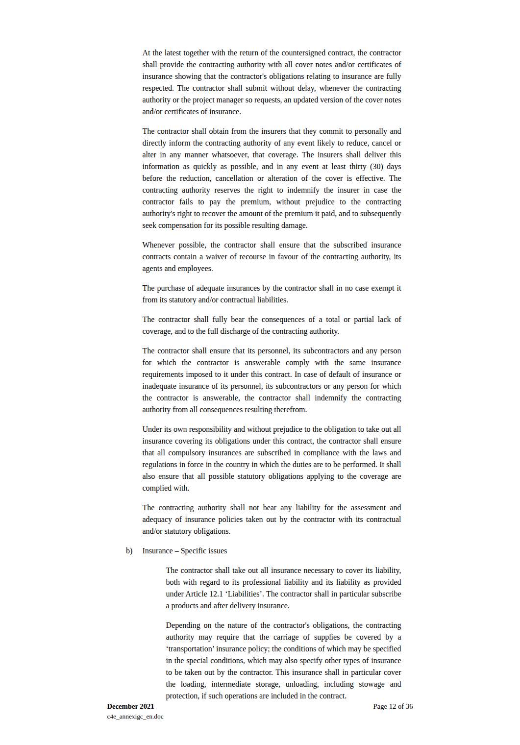At the latest together with the return of the countersigned contract, the contractor shall provide the contracting authority with all cover notes and/or certificates of insurance showing that the contractor's obligations relating to insurance are fully respected. The contractor shall submit without delay, whenever the contracting authority or the project manager so requests, an updated version of the cover notes and/or certificates of insurance.
The contractor shall obtain from the insurers that they commit to personally and directly inform the contracting authority of any event likely to reduce, cancel or alter in any manner whatsoever, that coverage. The insurers shall deliver this information as quickly as possible, and in any event at least thirty (30) days before the reduction, cancellation or alteration of the cover is effective. The contracting authority reserves the right to indemnify the insurer in case the contractor fails to pay the premium, without prejudice to the contracting authority's right to recover the amount of the premium it paid, and to subsequently seek compensation for its possible resulting damage.
Whenever possible, the contractor shall ensure that the subscribed insurance contracts contain a waiver of recourse in favour of the contracting authority, its agents and employees.
The purchase of adequate insurances by the contractor shall in no case exempt it from its statutory and/or contractual liabilities.
The contractor shall fully bear the consequences of a total or partial lack of coverage, and to the full discharge of the contracting authority.
The contractor shall ensure that its personnel, its subcontractors and any person for which the contractor is answerable comply with the same insurance requirements imposed to it under this contract. In case of default of insurance or inadequate insurance of its personnel, its subcontractors or any person for which the contractor is answerable, the contractor shall indemnify the contracting authority from all consequences resulting therefrom.
Under its own responsibility and without prejudice to the obligation to take out all insurance covering its obligations under this contract, the contractor shall ensure that all compulsory insurances are subscribed in compliance with the laws and regulations in force in the country in which the duties are to be performed. It shall also ensure that all possible statutory obligations applying to the coverage are complied with.
The contracting authority shall not bear any liability for the assessment and adequacy of insurance policies taken out by the contractor with its contractual and/or statutory obligations.
b) Insurance – Specific issues
The contractor shall take out all insurance necessary to cover its liability, both with regard to its professional liability and its liability as provided under Article 12.1 ‘Liabilities’. The contractor shall in particular subscribe a products and after delivery insurance.
Depending on the nature of the contractor's obligations, the contracting authority may require that the carriage of supplies be covered by a ‘transportation’ insurance policy; the conditions of which may be specified in the special conditions, which may also specify other types of insurance to be taken out by the contractor. This insurance shall in particular cover the loading, intermediate storage, unloading, including stowage and protection, if such operations are included in the contract.
December 2021
Page 12 of 36
c4e_annexigc_en.doc